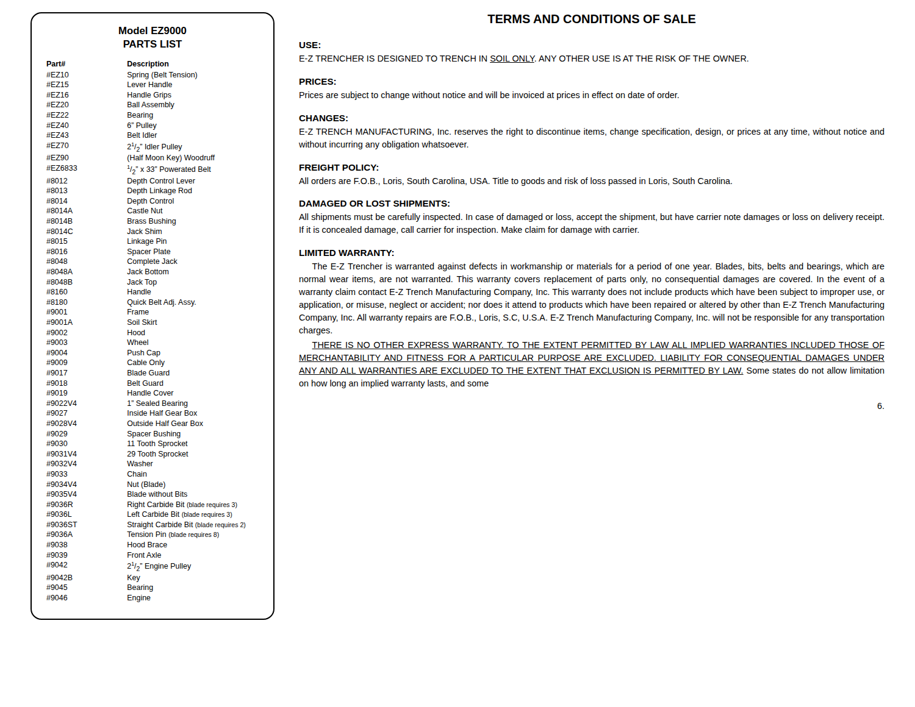Model EZ9000
PARTS LIST
| Part# | Description |
| --- | --- |
| #EZ10 | Spring (Belt Tension) |
| #EZ15 | Lever Handle |
| #EZ16 | Handle Grips |
| #EZ20 | Ball Assembly |
| #EZ22 | Bearing |
| #EZ40 | 6” Pulley |
| #EZ43 | Belt Idler |
| #EZ70 | 2 1 / 2 ” Idler Pulley |
| #EZ90 | (Half Moon Key) Woodruff |
| #EZ6833 | 1 / 2 ” x 33” Powerated Belt |
| #8012 | Depth Control Lever |
| #8013 | Depth Linkage Rod |
| #8014 | Depth Control |
| #8014A | Castle Nut |
| #8014B | Brass Bushing |
| #8014C | Jack Shim |
| #8015 | Linkage Pin |
| #8016 | Spacer Plate |
| #8048 | Complete Jack |
| #8048A | Jack Bottom |
| #8048B | Jack Top |
| #8160 | Handle |
| #8180 | Quick Belt Adj. Assy. |
| #9001 | Frame |
| #9001A | Soil Skirt |
| #9002 | Hood |
| #9003 | Wheel |
| #9004 | Push Cap |
| #9009 | Cable Only |
| #9017 | Blade Guard |
| #9018 | Belt Guard |
| #9019 | Handle Cover |
| #9022V4 | 1” Sealed Bearing |
| #9027 | Inside Half Gear Box |
| #9028V4 | Outside Half Gear Box |
| #9029 | Spacer Bushing |
| #9030 | 11 Tooth Sprocket |
| #9031V4 | 29 Tooth Sprocket |
| #9032V4 | Washer |
| #9033 | Chain |
| #9034V4 | Nut (Blade) |
| #9035V4 | Blade without Bits |
| #9036R | Right Carbide Bit (blade requires 3) |
| #9036L | Left Carbide Bit (blade requires 3) |
| #9036ST | Straight Carbide Bit (blade requires 2) |
| #9036A | Tension Pin (blade requires 8) |
| #9038 | Hood Brace |
| #9039 | Front Axle |
| #9042 | 2 1 / 2 ” Engine Pulley |
| #9042B | Key |
| #9045 | Bearing |
| #9046 | Engine |
TERMS AND CONDITIONS OF SALE
USE:
E-Z TRENCHER IS DESIGNED TO TRENCH IN SOIL ONLY. ANY OTHER USE IS AT THE RISK OF THE OWNER.
PRICES:
Prices are subject to change without notice and will be invoiced at prices in effect on date of order.
CHANGES:
E-Z TRENCH MANUFACTURING, Inc. reserves the right to discontinue items, change specification, design, or prices at any time, without notice and without incurring any obligation whatsoever.
FREIGHT POLICY:
All orders are F.O.B., Loris, South Carolina, USA. Title to goods and risk of loss passed in Loris, South Carolina.
DAMAGED OR LOST SHIPMENTS:
All shipments must be carefully inspected. In case of damaged or loss, accept the shipment, but have carrier note damages or loss on delivery receipt. If it is concealed damage, call carrier for inspection. Make claim for damage with carrier.
LIMITED WARRANTY:
The E-Z Trencher is warranted against defects in workmanship or materials for a period of one year. Blades, bits, belts and bearings, which are normal wear items, are not warranted. This warranty covers replacement of parts only, no consequential damages are covered. In the event of a warranty claim contact E-Z Trench Manufacturing Company, Inc. This warranty does not include products which have been subject to improper use, or application, or misuse, neglect or accident; nor does it attend to products which have been repaired or altered by other than E-Z Trench Manufacturing Company, Inc. All warranty repairs are F.O.B., Loris, S.C, U.S.A. E-Z Trench Manufacturing Company, Inc. will not be responsible for any transportation charges.
THERE IS NO OTHER EXPRESS WARRANTY. TO THE EXTENT PERMITTED BY LAW ALL IMPLIED WARRANTIES INCLUDED THOSE OF MERCHANTABILITY AND FITNESS FOR A PARTICULAR PURPOSE ARE EXCLUDED. LIABILITY FOR CONSEQUENTIAL DAMAGES UNDER ANY AND ALL WARRANTIES ARE EXCLUDED TO THE EXTENT THAT EXCLUSION IS PERMITTED BY LAW. Some states do not allow limitation on how long an implied warranty lasts, and some
6.